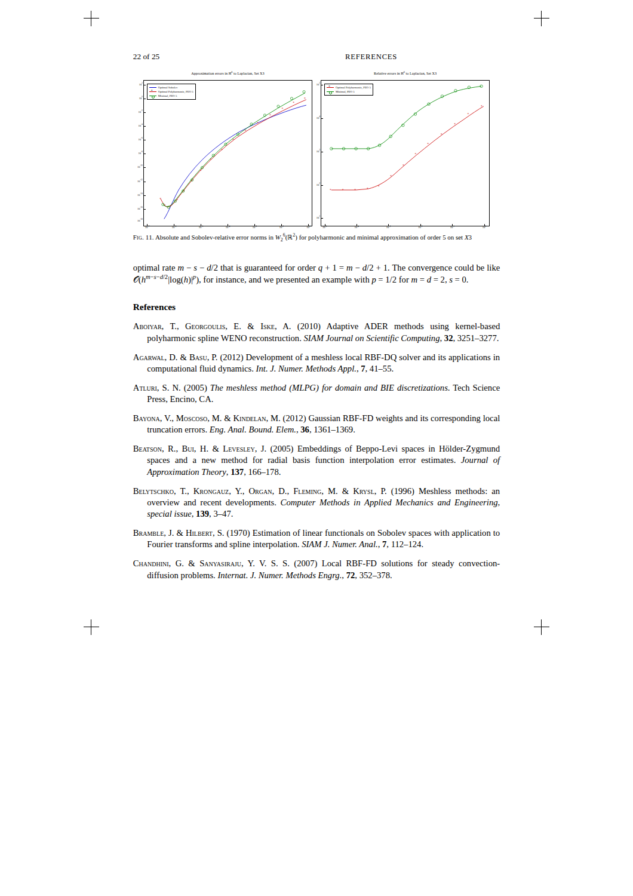22 of 25 REFERENCES
Approximation errors in H6 to Laplacian, Set X3
Optimal Sobolev
Optimal Polyharmonic, PEO 5
Minimal, PEO 5
102 100 10-2 10-4 10-6 10-8 10-10 10-12 10-14 10-16 10-18
10-7 10-6 10-5 10-4 10-3 10-2 100
*** *** *** *** *** *
Relative errors in H6 to Laplacian, Set X3
Optimal Polyharmonic, PEO 5
Minimal, PEO 5
105 104 103 102 101
10-5 10-4 10-3 10-2 10-1 100
*** *** *** *** *
Fig. 11. Absolute and Sobolev-relative error norms in W26(ℝ2) for polyharmonic and minimal approximation of order 5 on set X3
optimal rate m − s − d/2 that is guaranteed for order q + 1 = m − d/2 + 1. The convergence could be like 𝒪(hm−s−d/2|log(h)|p), for instance, and we presented an example with p = 1/2 for m = d = 2, s = 0.
References
Aboiyar, T., Georgoulis, E. & Iske, A. (2010) Adaptive ADER methods using kernel-based polyharmonic spline WENO reconstruction. SIAM Journal on Scientific Computing, 32, 3251–3277.
Agarwal, D. & Basu, P. (2012) Development of a meshless local RBF-DQ solver and its applications in computational fluid dynamics. Int. J. Numer. Methods Appl., 7, 41–55.
Atluri, S. N. (2005) The meshless method (MLPG) for domain and BIE discretizations. Tech Science Press, Encino, CA.
Bayona, V., Moscoso, M. & Kindelan, M. (2012) Gaussian RBF-FD weights and its corresponding local truncation errors. Eng. Anal. Bound. Elem., 36, 1361–1369.
Beatson, R., Bui, H. & Levesley, J. (2005) Embeddings of Beppo-Levi spaces in Hölder-Zygmund spaces and a new method for radial basis function interpolation error estimates. Journal of Approximation Theory, 137, 166–178.
Belytschko, T., Krongauz, Y., Organ, D., Fleming, M. & Krysl, P. (1996) Meshless methods: an overview and recent developments. Computer Methods in Applied Mechanics and Engineering, special issue, 139, 3–47.
Bramble, J. & Hilbert, S. (1970) Estimation of linear functionals on Sobolev spaces with application to Fourier transforms and spline interpolation. SIAM J. Numer. Anal., 7, 112–124.
Chandhini, G. & Sanyasiraju, Y. V. S. S. (2007) Local RBF-FD solutions for steady convection-diffusion problems. Internat. J. Numer. Methods Engrg., 72, 352–378.